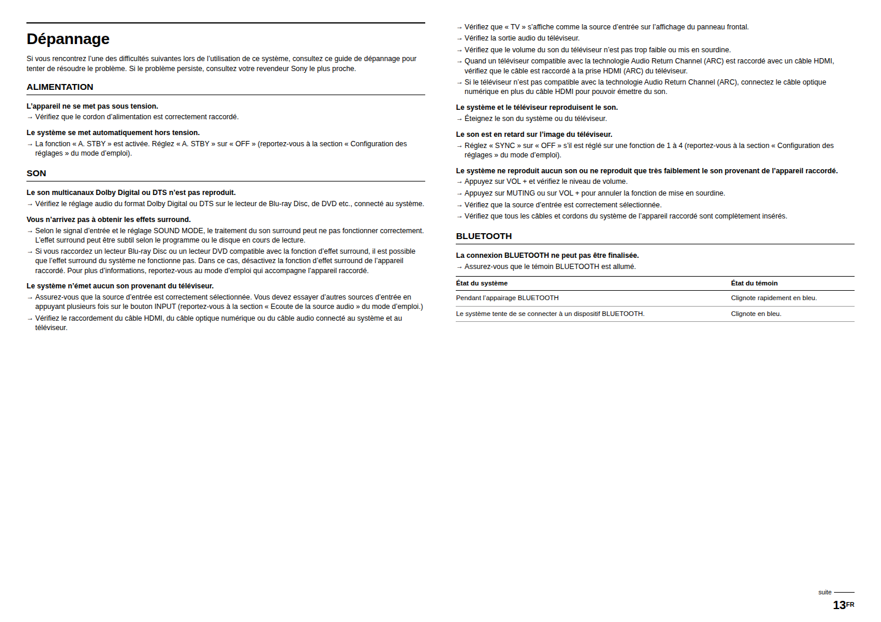Dépannage
Si vous rencontrez l’une des difficultés suivantes lors de l’utilisation de ce système, consultez ce guide de dépannage pour tenter de résoudre le problème. Si le problème persiste, consultez votre revendeur Sony le plus proche.
ALIMENTATION
L’appareil ne se met pas sous tension.
Vérifiez que le cordon d’alimentation est correctement raccordé.
Le système se met automatiquement hors tension.
La fonction « A. STBY » est activée. Réglez « A. STBY » sur « OFF » (reportez-vous à la section « Configuration des réglages » du mode d’emploi).
SON
Le son multicanaux Dolby Digital ou DTS n’est pas reproduit.
Vérifiez le réglage audio du format Dolby Digital ou DTS sur le lecteur de Blu-ray Disc, de DVD etc., connecté au système.
Vous n’arrivez pas à obtenir les effets surround.
Selon le signal d’entrée et le réglage SOUND MODE, le traitement du son surround peut ne pas fonctionner correctement. L’effet surround peut être subtil selon le programme ou le disque en cours de lecture.
Si vous raccordez un lecteur Blu-ray Disc ou un lecteur DVD compatible avec la fonction d’effet surround, il est possible que l’effet surround du système ne fonctionne pas. Dans ce cas, désactivez la fonction d’effet surround de l’appareil raccordé. Pour plus d’informations, reportez-vous au mode d’emploi qui accompagne l’appareil raccordé.
Le système n’émet aucun son provenant du téléviseur.
Assurez-vous que la source d’entrée est correctement sélectionnée. Vous devez essayer d’autres sources d’entrée en appuyant plusieurs fois sur le bouton INPUT (reportez-vous à la section « Ecoute de la source audio » du mode d’emploi.)
Vérifiez le raccordement du câble HDMI, du câble optique numérique ou du câble audio connecté au système et au téléviseur.
Vérifiez que « TV » s’affiche comme la source d’entrée sur l’affichage du panneau frontal.
Vérifiez la sortie audio du téléviseur.
Vérifiez que le volume du son du téléviseur n’est pas trop faible ou mis en sourdine.
Quand un téléviseur compatible avec la technologie Audio Return Channel (ARC) est raccordé avec un câble HDMI, vérifiez que le câble est raccordé à la prise HDMI (ARC) du téléviseur.
Si le téléviseur n’est pas compatible avec la technologie Audio Return Channel (ARC), connectez le câble optique numérique en plus du câble HDMI pour pouvoir émettre du son.
Le système et le téléviseur reproduisent le son.
Éteignez le son du système ou du téléviseur.
Le son est en retard sur l’image du téléviseur.
Réglez « SYNC » sur « OFF » s’il est réglé sur une fonction de 1 à 4 (reportez-vous à la section « Configuration des réglages » du mode d’emploi).
Le système ne reproduit aucun son ou ne reproduit que très faiblement le son provenant de l’appareil raccordé.
Appuyez sur VOL + et vérifiez le niveau de volume.
Appuyez sur MUTING ou sur VOL + pour annuler la fonction de mise en sourdine.
Vérifiez que la source d’entrée est correctement sélectionnée.
Vérifiez que tous les câbles et cordons du système de l’appareil raccordé sont complètement insérés.
BLUETOOTH
La connexion BLUETOOTH ne peut pas être finalisée.
Assurez-vous que le témoin BLUETOOTH est allumé.
| État du système | État du témoin |
| --- | --- |
| Pendant l’appairage BLUETOOTH | Clignote rapidement en bleu. |
| Le système tente de se connecter à un dispositif BLUETOOTH. | Clignote en bleu. |
suite 13FR